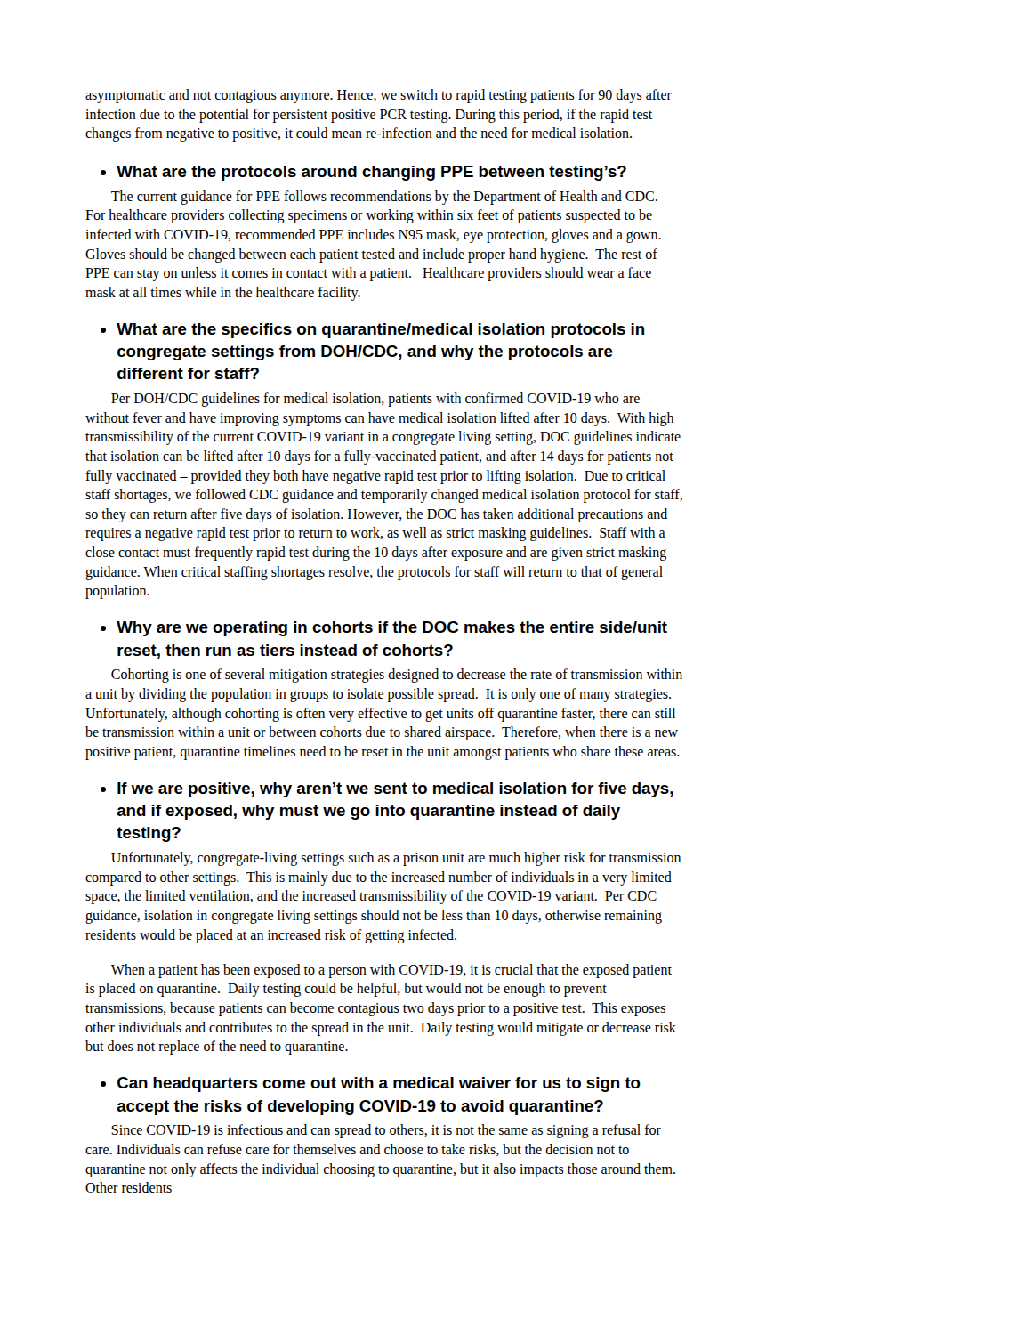asymptomatic and not contagious anymore. Hence, we switch to rapid testing patients for 90 days after infection due to the potential for persistent positive PCR testing. During this period, if the rapid test changes from negative to positive, it could mean re-infection and the need for medical isolation.
What are the protocols around changing PPE between testing’s?
The current guidance for PPE follows recommendations by the Department of Health and CDC. For healthcare providers collecting specimens or working within six feet of patients suspected to be infected with COVID-19, recommended PPE includes N95 mask, eye protection, gloves and a gown. Gloves should be changed between each patient tested and include proper hand hygiene. The rest of PPE can stay on unless it comes in contact with a patient. Healthcare providers should wear a face mask at all times while in the healthcare facility.
What are the specifics on quarantine/medical isolation protocols in congregate settings from DOH/CDC, and why the protocols are different for staff?
Per DOH/CDC guidelines for medical isolation, patients with confirmed COVID-19 who are without fever and have improving symptoms can have medical isolation lifted after 10 days. With high transmissibility of the current COVID-19 variant in a congregate living setting, DOC guidelines indicate that isolation can be lifted after 10 days for a fully-vaccinated patient, and after 14 days for patients not fully vaccinated – provided they both have negative rapid test prior to lifting isolation. Due to critical staff shortages, we followed CDC guidance and temporarily changed medical isolation protocol for staff, so they can return after five days of isolation. However, the DOC has taken additional precautions and requires a negative rapid test prior to return to work, as well as strict masking guidelines. Staff with a close contact must frequently rapid test during the 10 days after exposure and are given strict masking guidance. When critical staffing shortages resolve, the protocols for staff will return to that of general population.
Why are we operating in cohorts if the DOC makes the entire side/unit reset, then run as tiers instead of cohorts?
Cohorting is one of several mitigation strategies designed to decrease the rate of transmission within a unit by dividing the population in groups to isolate possible spread. It is only one of many strategies. Unfortunately, although cohorting is often very effective to get units off quarantine faster, there can still be transmission within a unit or between cohorts due to shared airspace. Therefore, when there is a new positive patient, quarantine timelines need to be reset in the unit amongst patients who share these areas.
If we are positive, why aren’t we sent to medical isolation for five days, and if exposed, why must we go into quarantine instead of daily testing?
Unfortunately, congregate-living settings such as a prison unit are much higher risk for transmission compared to other settings. This is mainly due to the increased number of individuals in a very limited space, the limited ventilation, and the increased transmissibility of the COVID-19 variant. Per CDC guidance, isolation in congregate living settings should not be less than 10 days, otherwise remaining residents would be placed at an increased risk of getting infected.
When a patient has been exposed to a person with COVID-19, it is crucial that the exposed patient is placed on quarantine. Daily testing could be helpful, but would not be enough to prevent transmissions, because patients can become contagious two days prior to a positive test. This exposes other individuals and contributes to the spread in the unit. Daily testing would mitigate or decrease risk but does not replace of the need to quarantine.
Can headquarters come out with a medical waiver for us to sign to accept the risks of developing COVID-19 to avoid quarantine?
Since COVID-19 is infectious and can spread to others, it is not the same as signing a refusal for care. Individuals can refuse care for themselves and choose to take risks, but the decision not to quarantine not only affects the individual choosing to quarantine, but it also impacts those around them. Other residents